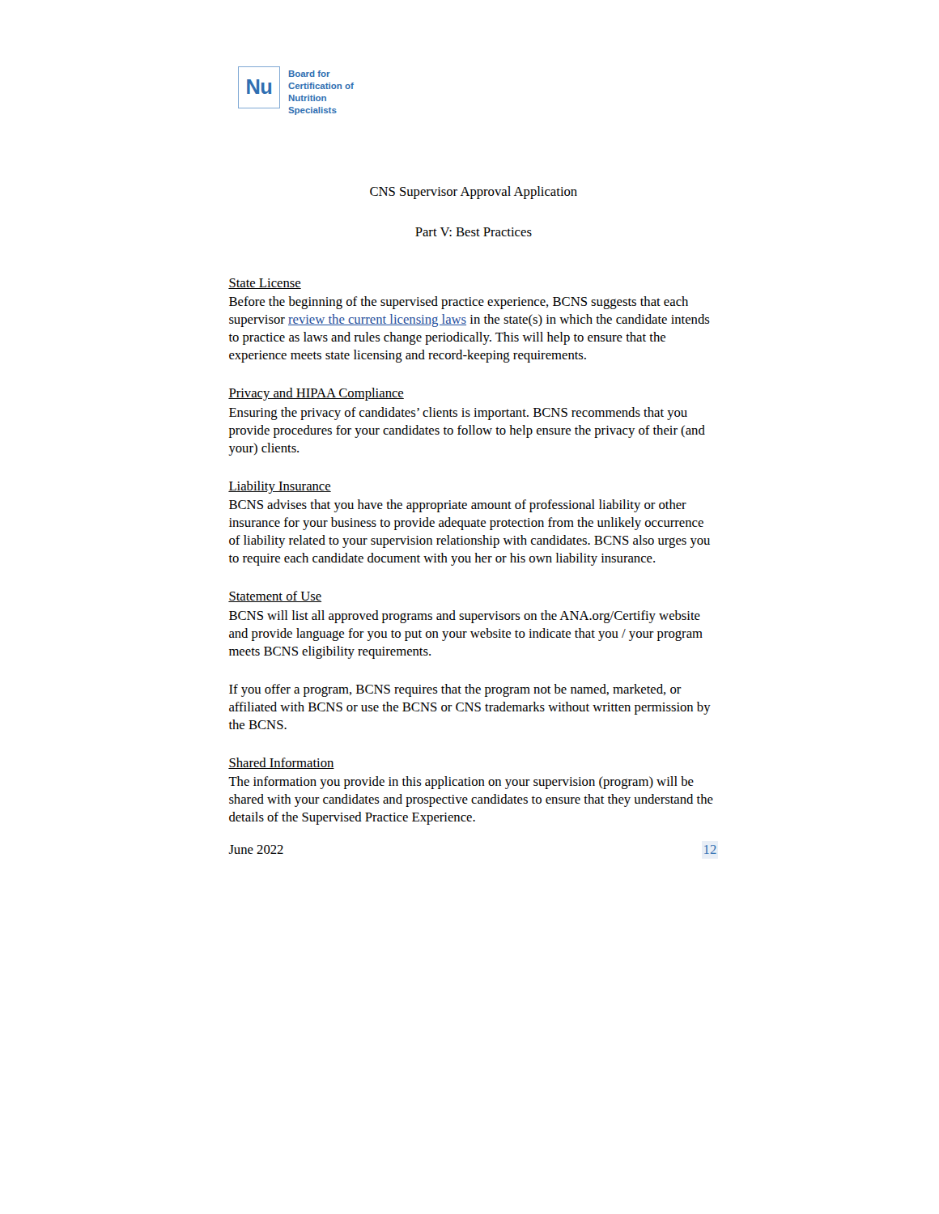Nu
Board for
Certification of
Nutrition
Specialists
CNS Supervisor Approval Application
Part V: Best Practices
State License
Before the beginning of the supervised practice experience, BCNS suggests that each supervisor review the current licensing laws in the state(s) in which the candidate intends to practice as laws and rules change periodically. This will help to ensure that the experience meets state licensing and record-keeping requirements.
Privacy and HIPAA Compliance
Ensuring the privacy of candidates’ clients is important. BCNS recommends that you provide procedures for your candidates to follow to help ensure the privacy of their (and your) clients.
Liability Insurance
BCNS advises that you have the appropriate amount of professional liability or other insurance for your business to provide adequate protection from the unlikely occurrence of liability related to your supervision relationship with candidates. BCNS also urges you to require each candidate document with you her or his own liability insurance.
Statement of Use
BCNS will list all approved programs and supervisors on the ANA.org/Certifiy website and provide language for you to put on your website to indicate that you / your program meets BCNS eligibility requirements.
If you offer a program, BCNS requires that the program not be named, marketed, or affiliated with BCNS or use the BCNS or CNS trademarks without written permission by the BCNS.
Shared Information
The information you provide in this application on your supervision (program) will be shared with your candidates and prospective candidates to ensure that they understand the details of the Supervised Practice Experience.
June 2022 12